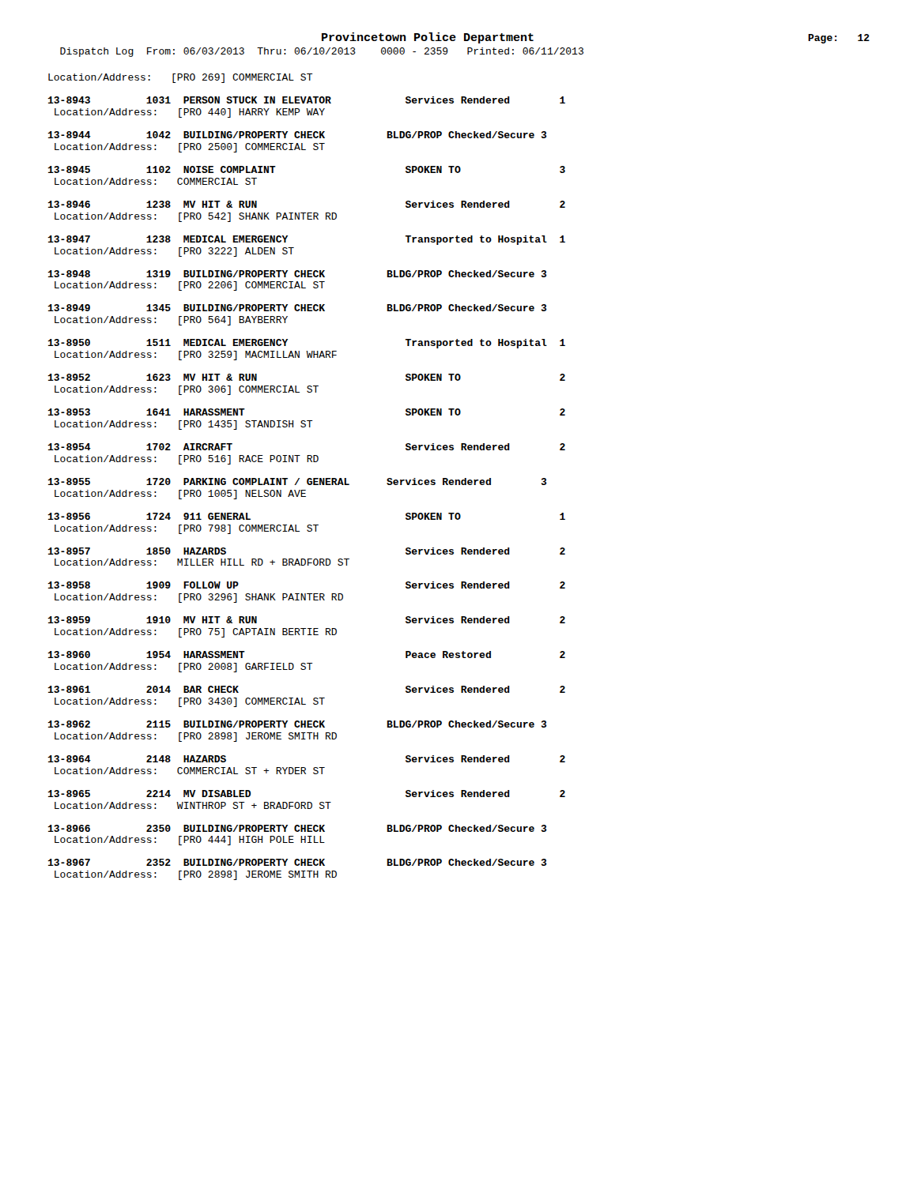Provincetown Police Department
Page: 12
Dispatch Log From: 06/03/2013 Thru: 06/10/2013 0000 - 2359 Printed: 06/11/2013
Location/Address: [PRO 269] COMMERCIAL ST
13-8943 1031 PERSON STUCK IN ELEVATOR Services Rendered 1
Location/Address: [PRO 440] HARRY KEMP WAY
13-8944 1042 BUILDING/PROPERTY CHECK BLDG/PROP Checked/Secure 3
Location/Address: [PRO 2500] COMMERCIAL ST
13-8945 1102 NOISE COMPLAINT SPOKEN TO 3
Location/Address: COMMERCIAL ST
13-8946 1238 MV HIT & RUN Services Rendered 2
Location/Address: [PRO 542] SHANK PAINTER RD
13-8947 1238 MEDICAL EMERGENCY Transported to Hospital 1
Location/Address: [PRO 3222] ALDEN ST
13-8948 1319 BUILDING/PROPERTY CHECK BLDG/PROP Checked/Secure 3
Location/Address: [PRO 2206] COMMERCIAL ST
13-8949 1345 BUILDING/PROPERTY CHECK BLDG/PROP Checked/Secure 3
Location/Address: [PRO 564] BAYBERRY
13-8950 1511 MEDICAL EMERGENCY Transported to Hospital 1
Location/Address: [PRO 3259] MACMILLAN WHARF
13-8952 1623 MV HIT & RUN SPOKEN TO 2
Location/Address: [PRO 306] COMMERCIAL ST
13-8953 1641 HARASSMENT SPOKEN TO 2
Location/Address: [PRO 1435] STANDISH ST
13-8954 1702 AIRCRAFT Services Rendered 2
Location/Address: [PRO 516] RACE POINT RD
13-8955 1720 PARKING COMPLAINT / GENERAL Services Rendered 3
Location/Address: [PRO 1005] NELSON AVE
13-8956 1724 911 GENERAL SPOKEN TO 1
Location/Address: [PRO 798] COMMERCIAL ST
13-8957 1850 HAZARDS Services Rendered 2
Location/Address: MILLER HILL RD + BRADFORD ST
13-8958 1909 FOLLOW UP Services Rendered 2
Location/Address: [PRO 3296] SHANK PAINTER RD
13-8959 1910 MV HIT & RUN Services Rendered 2
Location/Address: [PRO 75] CAPTAIN BERTIE RD
13-8960 1954 HARASSMENT Peace Restored 2
Location/Address: [PRO 2008] GARFIELD ST
13-8961 2014 BAR CHECK Services Rendered 2
Location/Address: [PRO 3430] COMMERCIAL ST
13-8962 2115 BUILDING/PROPERTY CHECK BLDG/PROP Checked/Secure 3
Location/Address: [PRO 2898] JEROME SMITH RD
13-8964 2148 HAZARDS Services Rendered 2
Location/Address: COMMERCIAL ST + RYDER ST
13-8965 2214 MV DISABLED Services Rendered 2
Location/Address: WINTHROP ST + BRADFORD ST
13-8966 2350 BUILDING/PROPERTY CHECK BLDG/PROP Checked/Secure 3
Location/Address: [PRO 444] HIGH POLE HILL
13-8967 2352 BUILDING/PROPERTY CHECK BLDG/PROP Checked/Secure 3
Location/Address: [PRO 2898] JEROME SMITH RD